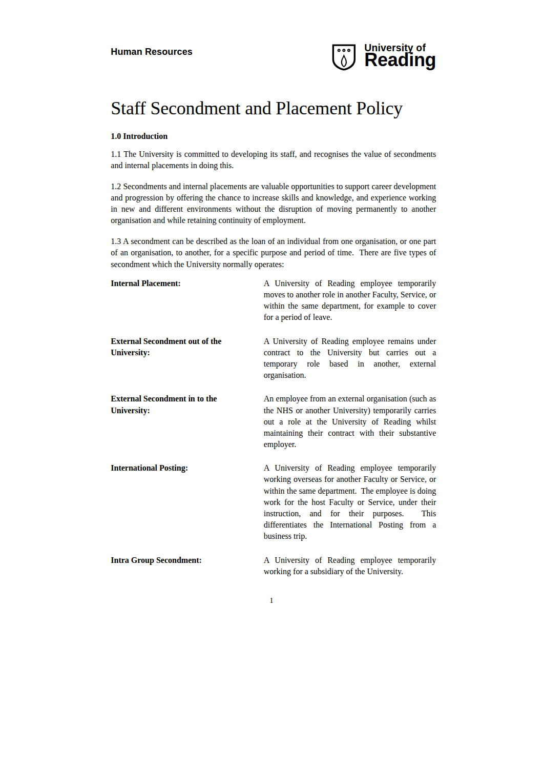Human Resources
University of Reading
Staff Secondment and Placement Policy
1.0 Introduction
1.1 The University is committed to developing its staff, and recognises the value of secondments and internal placements in doing this.
1.2 Secondments and internal placements are valuable opportunities to support career development and progression by offering the chance to increase skills and knowledge, and experience working in new and different environments without the disruption of moving permanently to another organisation and while retaining continuity of employment.
1.3 A secondment can be described as the loan of an individual from one organisation, or one part of an organisation, to another, for a specific purpose and period of time. There are five types of secondment which the University normally operates:
| Internal Placement: | A University of Reading employee temporarily moves to another role in another Faculty, Service, or within the same department, for example to cover for a period of leave. |
| External Secondment out of the University: | A University of Reading employee remains under contract to the University but carries out a temporary role based in another, external organisation. |
| External Secondment in to the University: | An employee from an external organisation (such as the NHS or another University) temporarily carries out a role at the University of Reading whilst maintaining their contract with their substantive employer. |
| International Posting: | A University of Reading employee temporarily working overseas for another Faculty or Service, or within the same department. The employee is doing work for the host Faculty or Service, under their instruction, and for their purposes. This differentiates the International Posting from a business trip. |
| Intra Group Secondment: | A University of Reading employee temporarily working for a subsidiary of the University. |
1